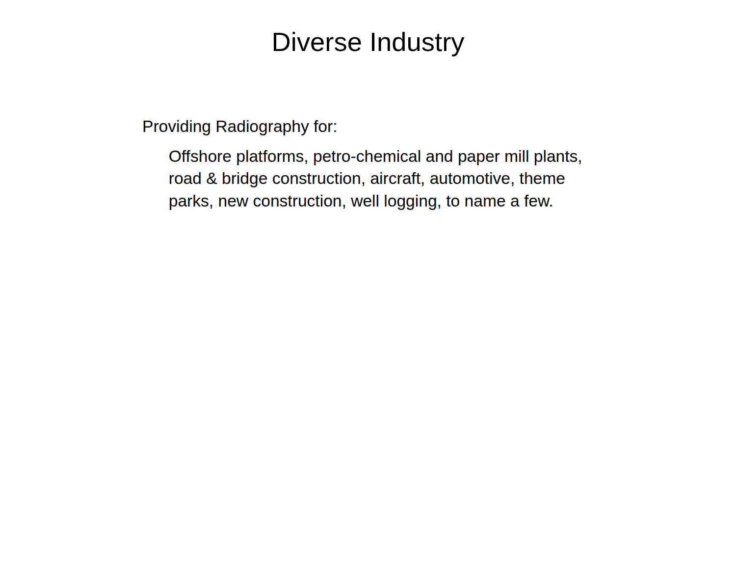Diverse Industry
Providing Radiography for:
Offshore platforms, petro-chemical and paper mill plants, road & bridge construction, aircraft, automotive, theme parks, new construction, well logging, to name a few.